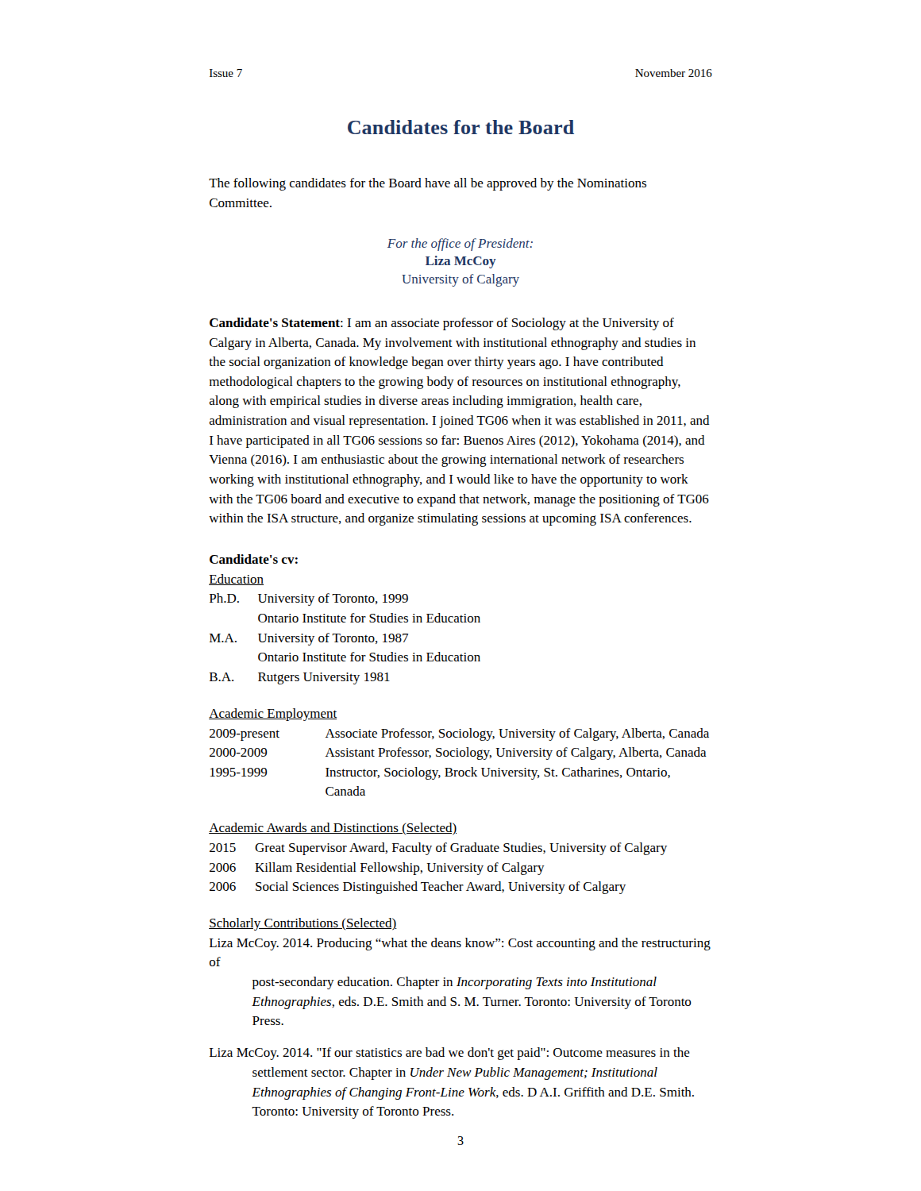Issue 7 November 2016
Candidates for the Board
The following candidates for the Board have all be approved by the Nominations Committee.
For the office of President:
Liza McCoy
University of Calgary
Candidate's Statement: I am an associate professor of Sociology at the University of Calgary in Alberta, Canada. My involvement with institutional ethnography and studies in the social organization of knowledge began over thirty years ago. I have contributed methodological chapters to the growing body of resources on institutional ethnography, along with empirical studies in diverse areas including immigration, health care, administration and visual representation. I joined TG06 when it was established in 2011, and I have participated in all TG06 sessions so far: Buenos Aires (2012), Yokohama (2014), and Vienna (2016). I am enthusiastic about the growing international network of researchers working with institutional ethnography, and I would like to have the opportunity to work with the TG06 board and executive to expand that network, manage the positioning of TG06 within the ISA structure, and organize stimulating sessions at upcoming ISA conferences.
Candidate's cv:
Education
| Ph.D. | University of Toronto, 1999 |
| | Ontario Institute for Studies in Education |
| M.A. | University of Toronto, 1987 |
| | Ontario Institute for Studies in Education |
| B.A. | Rutgers University 1981 |
Academic Employment
| 2009-present | Associate Professor, Sociology, University of Calgary, Alberta, Canada |
| 2000-2009 | Assistant Professor, Sociology, University of Calgary, Alberta, Canada |
| 1995-1999 | Instructor, Sociology, Brock University, St. Catharines, Ontario, Canada |
Academic Awards and Distinctions (Selected)
| 2015 | Great Supervisor Award, Faculty of Graduate Studies, University of Calgary |
| 2006 | Killam Residential Fellowship, University of Calgary |
| 2006 | Social Sciences Distinguished Teacher Award, University of Calgary |
Scholarly Contributions (Selected)
Liza McCoy. 2014. Producing “what the deans know”: Cost accounting and the restructuring of post-secondary education. Chapter in Incorporating Texts into Institutional Ethnographies, eds. D.E. Smith and S. M. Turner. Toronto: University of Toronto Press.
Liza McCoy. 2014. "If our statistics are bad we don't get paid": Outcome measures in the settlement sector. Chapter in Under New Public Management; Institutional Ethnographies of Changing Front-Line Work, eds. D A.I. Griffith and D.E. Smith. Toronto: University of Toronto Press.
3